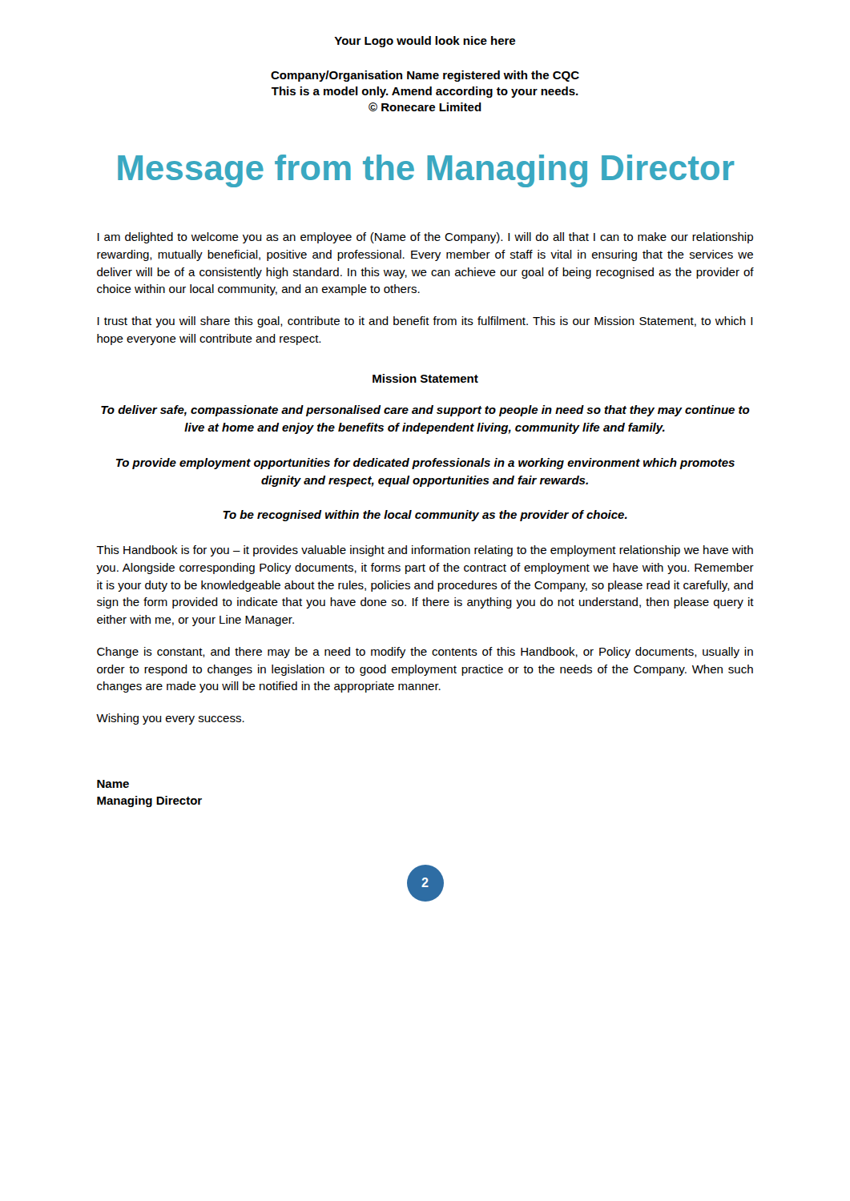Your Logo would look nice here
Company/Organisation Name registered with the CQC
This is a model only. Amend according to your needs.
© Ronecare Limited
Message from the Managing Director
I am delighted to welcome you as an employee of (Name of the Company). I will do all that I can to make our relationship rewarding, mutually beneficial, positive and professional. Every member of staff is vital in ensuring that the services we deliver will be of a consistently high standard. In this way, we can achieve our goal of being recognised as the provider of choice within our local community, and an example to others.
I trust that you will share this goal, contribute to it and benefit from its fulfilment. This is our Mission Statement, to which I hope everyone will contribute and respect.
Mission Statement
To deliver safe, compassionate and personalised care and support to people in need so that they may continue to live at home and enjoy the benefits of independent living, community life and family.
To provide employment opportunities for dedicated professionals in a working environment which promotes dignity and respect, equal opportunities and fair rewards.
To be recognised within the local community as the provider of choice.
This Handbook is for you – it provides valuable insight and information relating to the employment relationship we have with you. Alongside corresponding Policy documents, it forms part of the contract of employment we have with you. Remember it is your duty to be knowledgeable about the rules, policies and procedures of the Company, so please read it carefully, and sign the form provided to indicate that you have done so. If there is anything you do not understand, then please query it either with me, or your Line Manager.
Change is constant, and there may be a need to modify the contents of this Handbook, or Policy documents, usually in order to respond to changes in legislation or to good employment practice or to the needs of the Company. When such changes are made you will be notified in the appropriate manner.
Wishing you every success.
Name
Managing Director
2